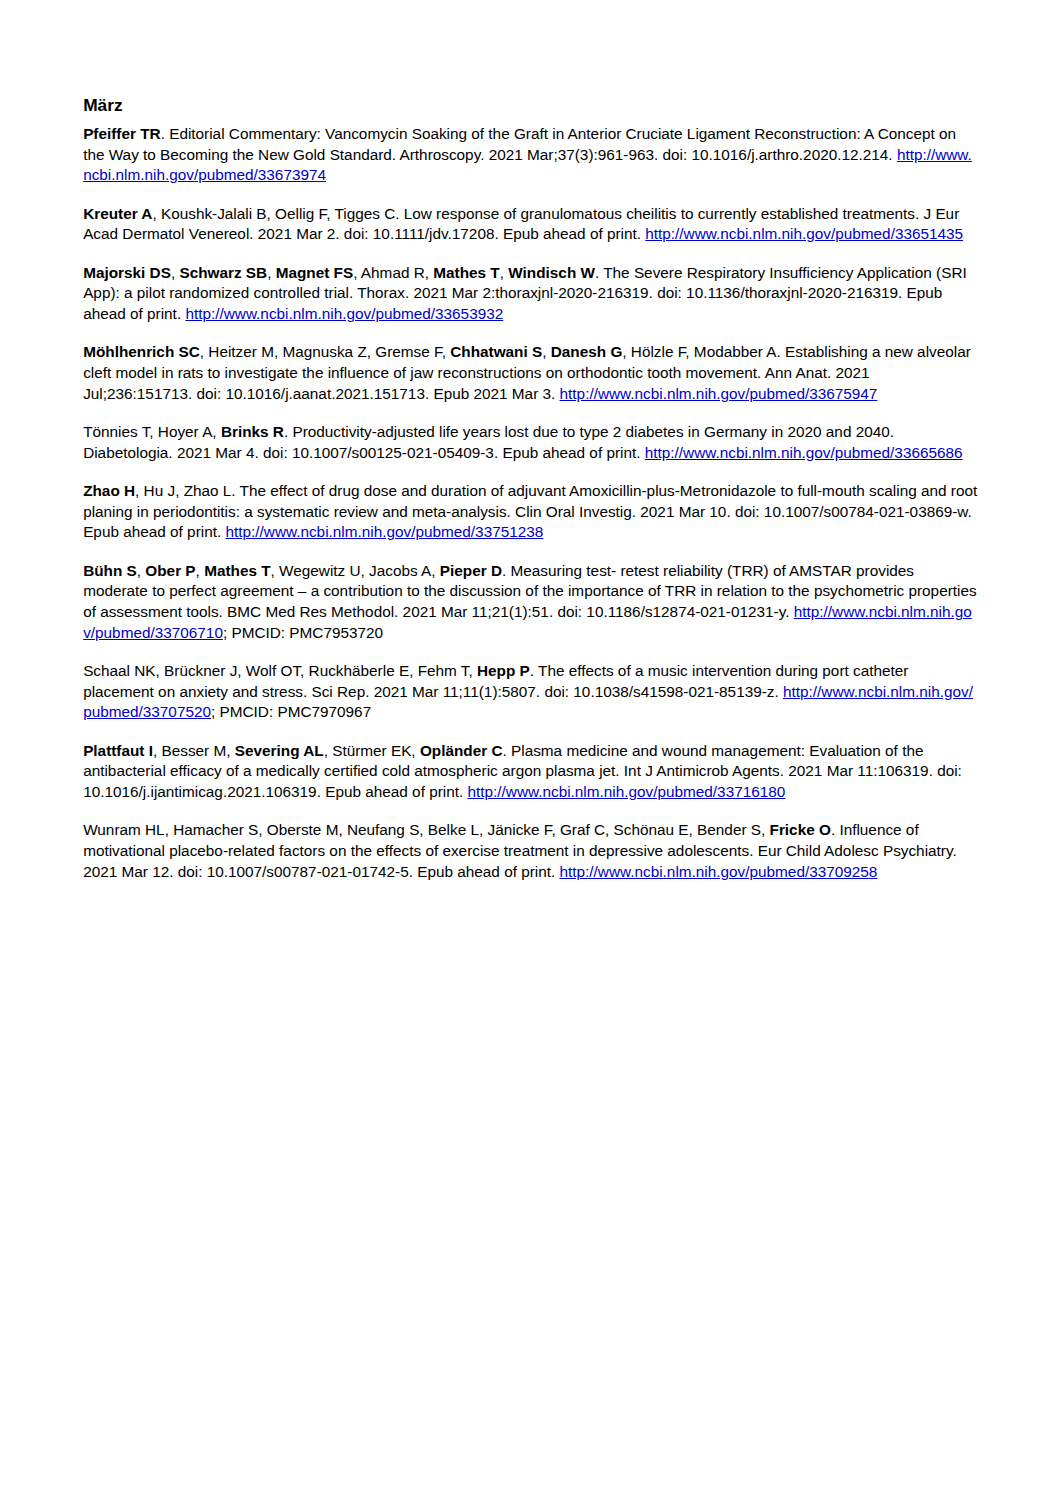März
Pfeiffer TR. Editorial Commentary: Vancomycin Soaking of the Graft in Anterior Cruciate Ligament Reconstruction: A Concept on the Way to Becoming the New Gold Standard. Arthroscopy. 2021 Mar;37(3):961-963. doi: 10.1016/j.arthro.2020.12.214. http://www.ncbi.nlm.nih.gov/pubmed/33673974
Kreuter A, Koushk-Jalali B, Oellig F, Tigges C. Low response of granulomatous cheilitis to currently established treatments. J Eur Acad Dermatol Venereol. 2021 Mar 2. doi: 10.1111/jdv.17208. Epub ahead of print. http://www.ncbi.nlm.nih.gov/pubmed/33651435
Majorski DS, Schwarz SB, Magnet FS, Ahmad R, Mathes T, Windisch W. The Severe Respiratory Insufficiency Application (SRI App): a pilot randomized controlled trial. Thorax. 2021 Mar 2:thoraxjnl-2020-216319. doi: 10.1136/thoraxjnl-2020-216319. Epub ahead of print. http://www.ncbi.nlm.nih.gov/pubmed/33653932
Möhlhenrich SC, Heitzer M, Magnuska Z, Gremse F, Chhatwani S, Danesh G, Hölzle F, Modabber A. Establishing a new alveolar cleft model in rats to investigate the influence of jaw reconstructions on orthodontic tooth movement. Ann Anat. 2021 Jul;236:151713. doi: 10.1016/j.aanat.2021.151713. Epub 2021 Mar 3. http://www.ncbi.nlm.nih.gov/pubmed/33675947
Tönnies T, Hoyer A, Brinks R. Productivity-adjusted life years lost due to type 2 diabetes in Germany in 2020 and 2040. Diabetologia. 2021 Mar 4. doi: 10.1007/s00125-021-05409-3. Epub ahead of print. http://www.ncbi.nlm.nih.gov/pubmed/33665686
Zhao H, Hu J, Zhao L. The effect of drug dose and duration of adjuvant Amoxicillin-plus-Metronidazole to full-mouth scaling and root planing in periodontitis: a systematic review and meta-analysis. Clin Oral Investig. 2021 Mar 10. doi: 10.1007/s00784-021-03869-w. Epub ahead of print. http://www.ncbi.nlm.nih.gov/pubmed/33751238
Bühn S, Ober P, Mathes T, Wegewitz U, Jacobs A, Pieper D. Measuring test- retest reliability (TRR) of AMSTAR provides moderate to perfect agreement – a contribution to the discussion of the importance of TRR in relation to the psychometric properties of assessment tools. BMC Med Res Methodol. 2021 Mar 11;21(1):51. doi: 10.1186/s12874-021-01231-y. http://www.ncbi.nlm.nih.gov/pubmed/33706710; PMCID: PMC7953720
Schaal NK, Brückner J, Wolf OT, Ruckhäberle E, Fehm T, Hepp P. The effects of a music intervention during port catheter placement on anxiety and stress. Sci Rep. 2021 Mar 11;11(1):5807. doi: 10.1038/s41598-021-85139-z. http://www.ncbi.nlm.nih.gov/pubmed/33707520; PMCID: PMC7970967
Plattfaut I, Besser M, Severing AL, Stürmer EK, Opländer C. Plasma medicine and wound management: Evaluation of the antibacterial efficacy of a medically certified cold atmospheric argon plasma jet. Int J Antimicrob Agents. 2021 Mar 11:106319. doi: 10.1016/j.ijantimicag.2021.106319. Epub ahead of print. http://www.ncbi.nlm.nih.gov/pubmed/33716180
Wunram HL, Hamacher S, Oberste M, Neufang S, Belke L, Jänicke F, Graf C, Schönau E, Bender S, Fricke O. Influence of motivational placebo-related factors on the effects of exercise treatment in depressive adolescents. Eur Child Adolesc Psychiatry. 2021 Mar 12. doi: 10.1007/s00787-021-01742-5. Epub ahead of print. http://www.ncbi.nlm.nih.gov/pubmed/33709258